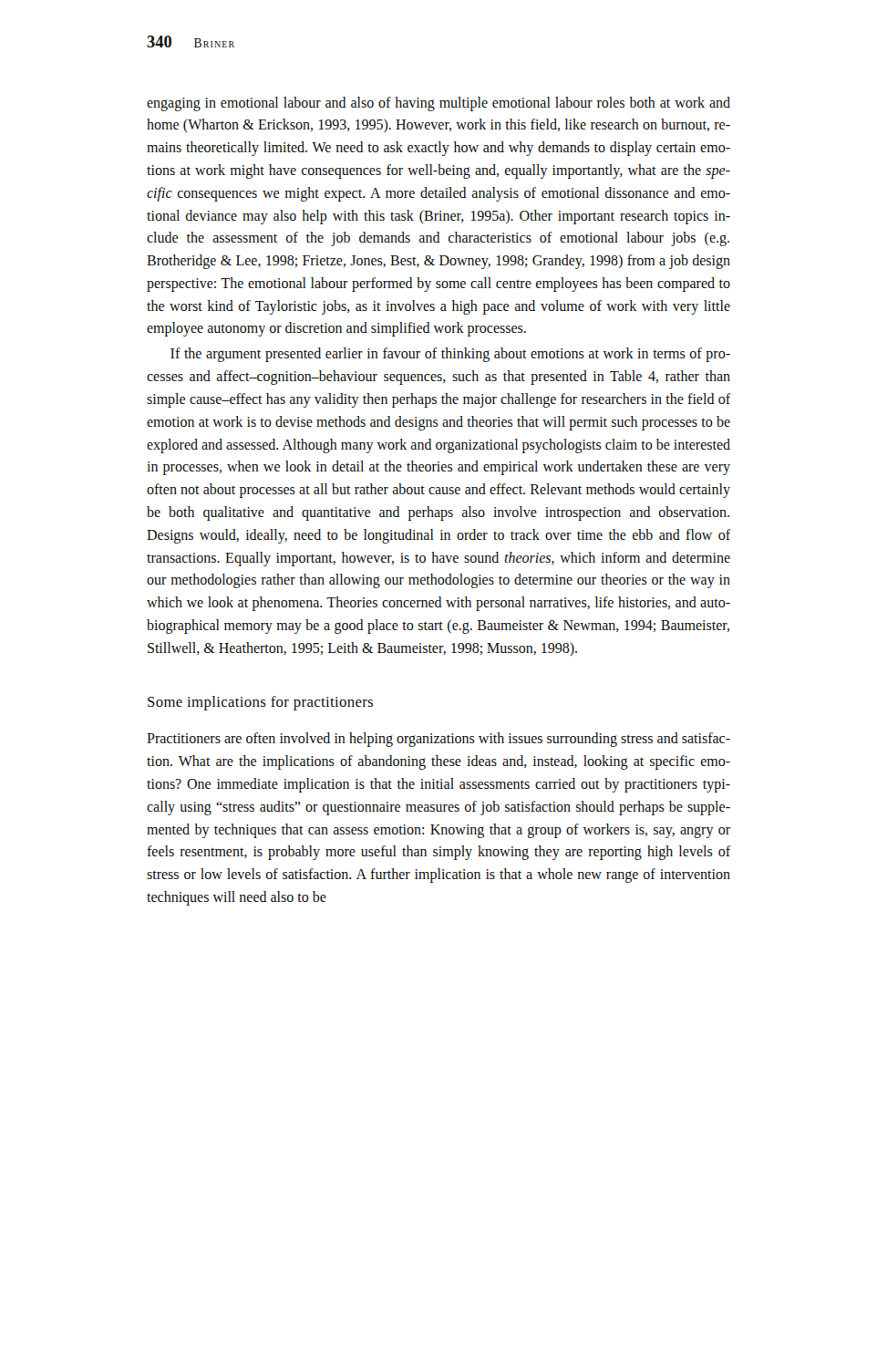340 Briner
engaging in emotional labour and also of having multiple emotional labour roles both at work and home (Wharton & Erickson, 1993, 1995). However, work in this field, like research on burnout, remains theoretically limited. We need to ask exactly how and why demands to display certain emotions at work might have consequences for well-being and, equally importantly, what are the specific consequences we might expect. A more detailed analysis of emotional dissonance and emotional deviance may also help with this task (Briner, 1995a). Other important research topics include the assessment of the job demands and characteristics of emotional labour jobs (e.g. Brotheridge & Lee, 1998; Frietze, Jones, Best, & Downey, 1998; Grandey, 1998) from a job design perspective: The emotional labour performed by some call centre employees has been compared to the worst kind of Tayloristic jobs, as it involves a high pace and volume of work with very little employee autonomy or discretion and simplified work processes.
If the argument presented earlier in favour of thinking about emotions at work in terms of processes and affect–cognition–behaviour sequences, such as that presented in Table 4, rather than simple cause–effect has any validity then perhaps the major challenge for researchers in the field of emotion at work is to devise methods and designs and theories that will permit such processes to be explored and assessed. Although many work and organizational psychologists claim to be interested in processes, when we look in detail at the theories and empirical work undertaken these are very often not about processes at all but rather about cause and effect. Relevant methods would certainly be both qualitative and quantitative and perhaps also involve introspection and observation. Designs would, ideally, need to be longitudinal in order to track over time the ebb and flow of transactions. Equally important, however, is to have sound theories, which inform and determine our methodologies rather than allowing our methodologies to determine our theories or the way in which we look at phenomena. Theories concerned with personal narratives, life histories, and autobiographical memory may be a good place to start (e.g. Baumeister & Newman, 1994; Baumeister, Stillwell, & Heatherton, 1995; Leith & Baumeister, 1998; Musson, 1998).
Some implications for practitioners
Practitioners are often involved in helping organizations with issues surrounding stress and satisfaction. What are the implications of abandoning these ideas and, instead, looking at specific emotions? One immediate implication is that the initial assessments carried out by practitioners typically using “stress audits” or questionnaire measures of job satisfaction should perhaps be supplemented by techniques that can assess emotion: Knowing that a group of workers is, say, angry or feels resentment, is probably more useful than simply knowing they are reporting high levels of stress or low levels of satisfaction. A further implication is that a whole new range of intervention techniques will need also to be